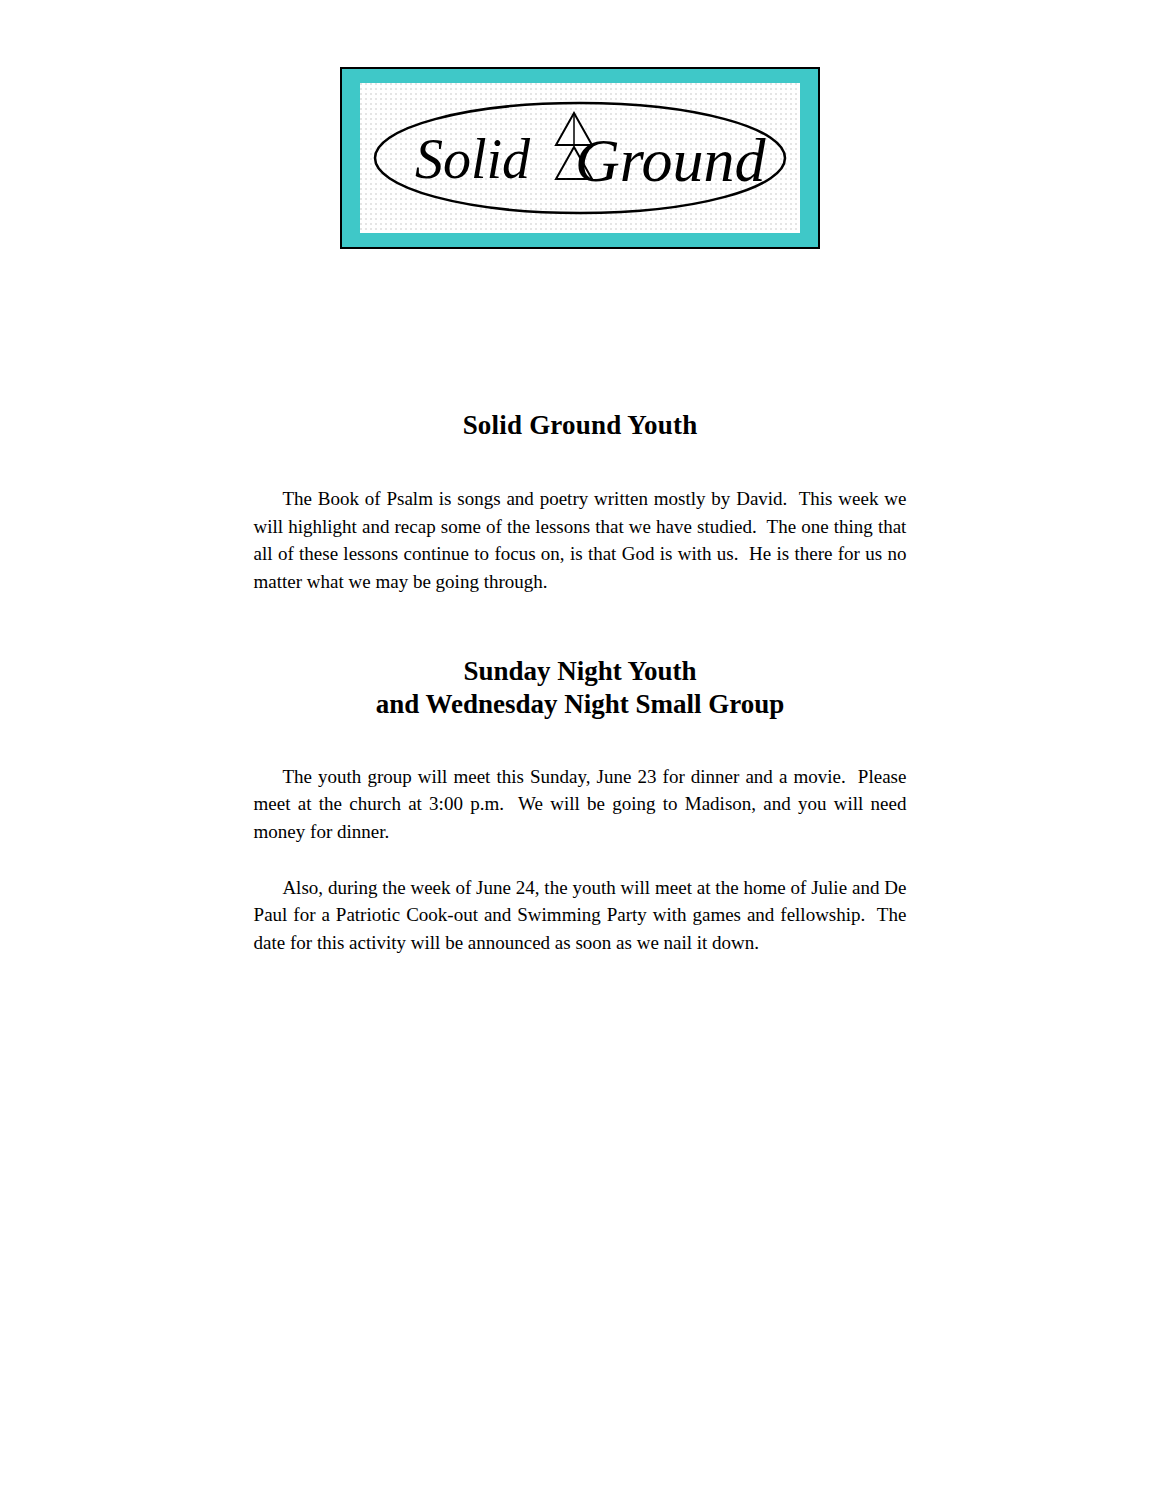Solid Ground
Solid Ground Youth
The Book of Psalm is songs and poetry written mostly by David. This week we will highlight and recap some of the lessons that we have studied. The one thing that all of these lessons continue to focus on, is that God is with us. He is there for us no matter what we may be going through.
Sunday Night Youth
and Wednesday Night Small Group
The youth group will meet this Sunday, June 23 for dinner and a movie. Please meet at the church at 3:00 p.m. We will be going to Madison, and you will need money for dinner.
Also, during the week of June 24, the youth will meet at the home of Julie and De Paul for a Patriotic Cook-out and Swimming Party with games and fellowship. The date for this activity will be announced as soon as we nail it down.